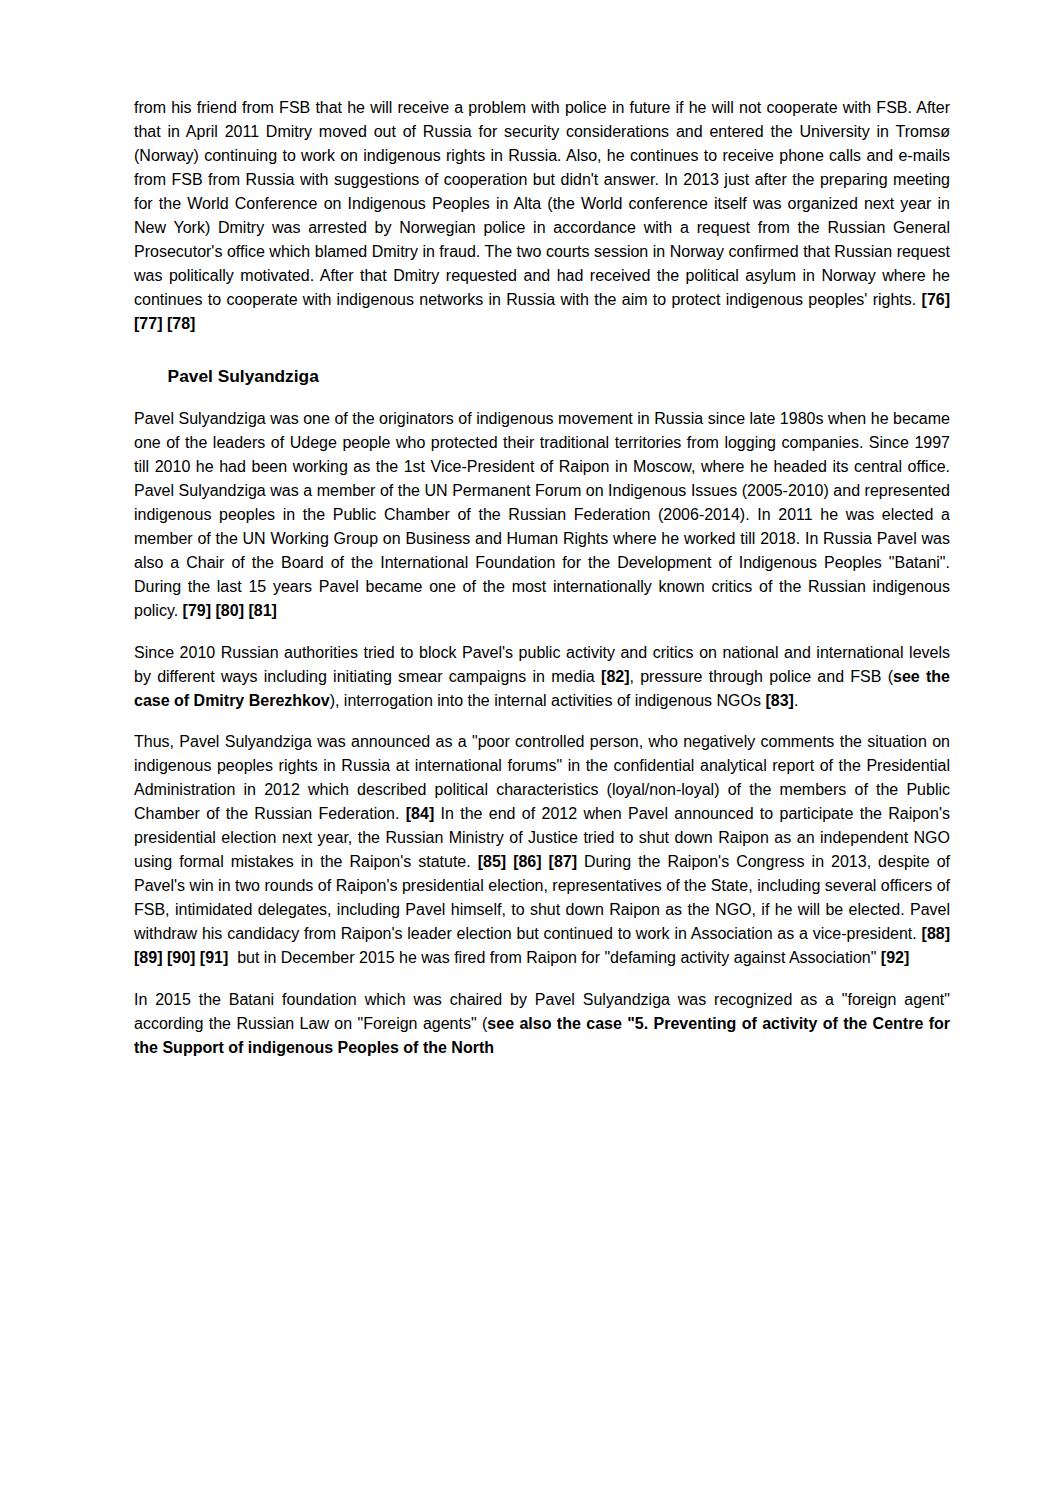from his friend from FSB that he will receive a problem with police in future if he will not cooperate with FSB. After that in April 2011 Dmitry moved out of Russia for security considerations and entered the University in Tromsø (Norway) continuing to work on indigenous rights in Russia. Also, he continues to receive phone calls and e-mails from FSB from Russia with suggestions of cooperation but didn't answer. In 2013 just after the preparing meeting for the World Conference on Indigenous Peoples in Alta (the World conference itself was organized next year in New York) Dmitry was arrested by Norwegian police in accordance with a request from the Russian General Prosecutor's office which blamed Dmitry in fraud. The two courts session in Norway confirmed that Russian request was politically motivated. After that Dmitry requested and had received the political asylum in Norway where he continues to cooperate with indigenous networks in Russia with the aim to protect indigenous peoples' rights. [76] [77] [78]
Pavel Sulyandziga
Pavel Sulyandziga was one of the originators of indigenous movement in Russia since late 1980s when he became one of the leaders of Udege people who protected their traditional territories from logging companies. Since 1997 till 2010 he had been working as the 1st Vice-President of Raipon in Moscow, where he headed its central office. Pavel Sulyandziga was a member of the UN Permanent Forum on Indigenous Issues (2005-2010) and represented indigenous peoples in the Public Chamber of the Russian Federation (2006-2014). In 2011 he was elected a member of the UN Working Group on Business and Human Rights where he worked till 2018. In Russia Pavel was also a Chair of the Board of the International Foundation for the Development of Indigenous Peoples "Batani". During the last 15 years Pavel became one of the most internationally known critics of the Russian indigenous policy. [79] [80] [81]
Since 2010 Russian authorities tried to block Pavel's public activity and critics on national and international levels by different ways including initiating smear campaigns in media [82], pressure through police and FSB (see the case of Dmitry Berezhkov), interrogation into the internal activities of indigenous NGOs [83].
Thus, Pavel Sulyandziga was announced as a "poor controlled person, who negatively comments the situation on indigenous peoples rights in Russia at international forums" in the confidential analytical report of the Presidential Administration in 2012 which described political characteristics (loyal/non-loyal) of the members of the Public Chamber of the Russian Federation. [84] In the end of 2012 when Pavel announced to participate the Raipon's presidential election next year, the Russian Ministry of Justice tried to shut down Raipon as an independent NGO using formal mistakes in the Raipon's statute. [85] [86] [87] During the Raipon's Congress in 2013, despite of Pavel's win in two rounds of Raipon's presidential election, representatives of the State, including several officers of FSB, intimidated delegates, including Pavel himself, to shut down Raipon as the NGO, if he will be elected. Pavel withdraw his candidacy from Raipon's leader election but continued to work in Association as a vice-president. [88] [89] [90] [91] but in December 2015 he was fired from Raipon for "defaming activity against Association" [92]
In 2015 the Batani foundation which was chaired by Pavel Sulyandziga was recognized as a "foreign agent" according the Russian Law on "Foreign agents" (see also the case "5. Preventing of activity of the Centre for the Support of indigenous Peoples of the North